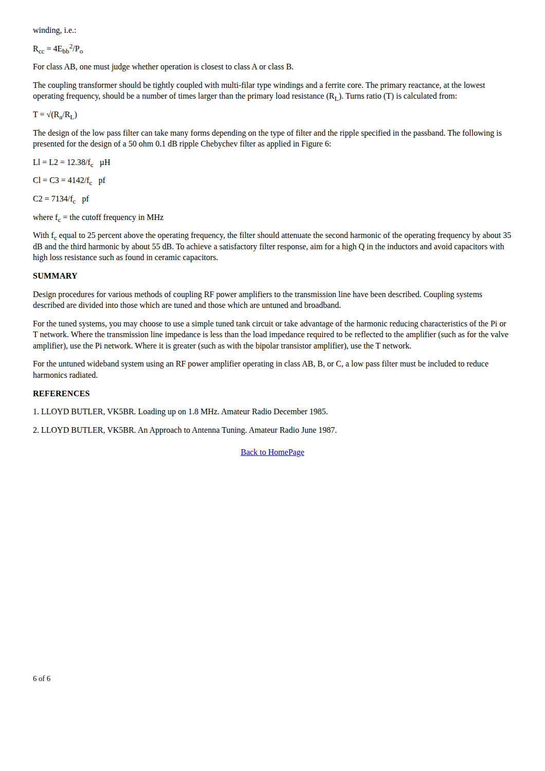winding, i.e.:
Rcc = 4Ebb2/Po
For class AB, one must judge whether operation is closest to class A or class B.
The coupling transformer should be tightly coupled with multi-filar type windings and a ferrite core. The primary reactance, at the lowest operating frequency, should be a number of times larger than the primary load resistance (RL). Turns ratio (T) is calculated from:
T = √(Ra/RL)
The design of the low pass filter can take many forms depending on the type of filter and the ripple specified in the passband. The following is presented for the design of a 50 ohm 0.1 dB ripple Chebychev filter as applied in Figure 6:
Ll = L2 = 12.38/fc µH
Cl = C3 = 4142/fc pf
C2 = 7134/fc pf
where fc = the cutoff frequency in MHz
With fc equal to 25 percent above the operating frequency, the filter should attenuate the second harmonic of the operating frequency by about 35 dB and the third harmonic by about 55 dB. To achieve a satisfactory filter response, aim for a high Q in the inductors and avoid capacitors with high loss resistance such as found in ceramic capacitors.
SUMMARY
Design procedures for various methods of coupling RF power amplifiers to the transmission line have been described. Coupling systems described are divided into those which are tuned and those which are untuned and broadband.
For the tuned systems, you may choose to use a simple tuned tank circuit or take advantage of the harmonic reducing characteristics of the Pi or T network. Where the transmission line impedance is less than the load impedance required to be reflected to the amplifier (such as for the valve amplifier), use the Pi network. Where it is greater (such as with the bipolar transistor amplifier), use the T network.
For the untuned wideband system using an RF power amplifier operating in class AB, B, or C, a low pass filter must be included to reduce harmonics radiated.
REFERENCES
1. LLOYD BUTLER, VK5BR. Loading up on 1.8 MHz. Amateur Radio December 1985.
2. LLOYD BUTLER, VK5BR. An Approach to Antenna Tuning. Amateur Radio June 1987.
Back to HomePage
6 of 6